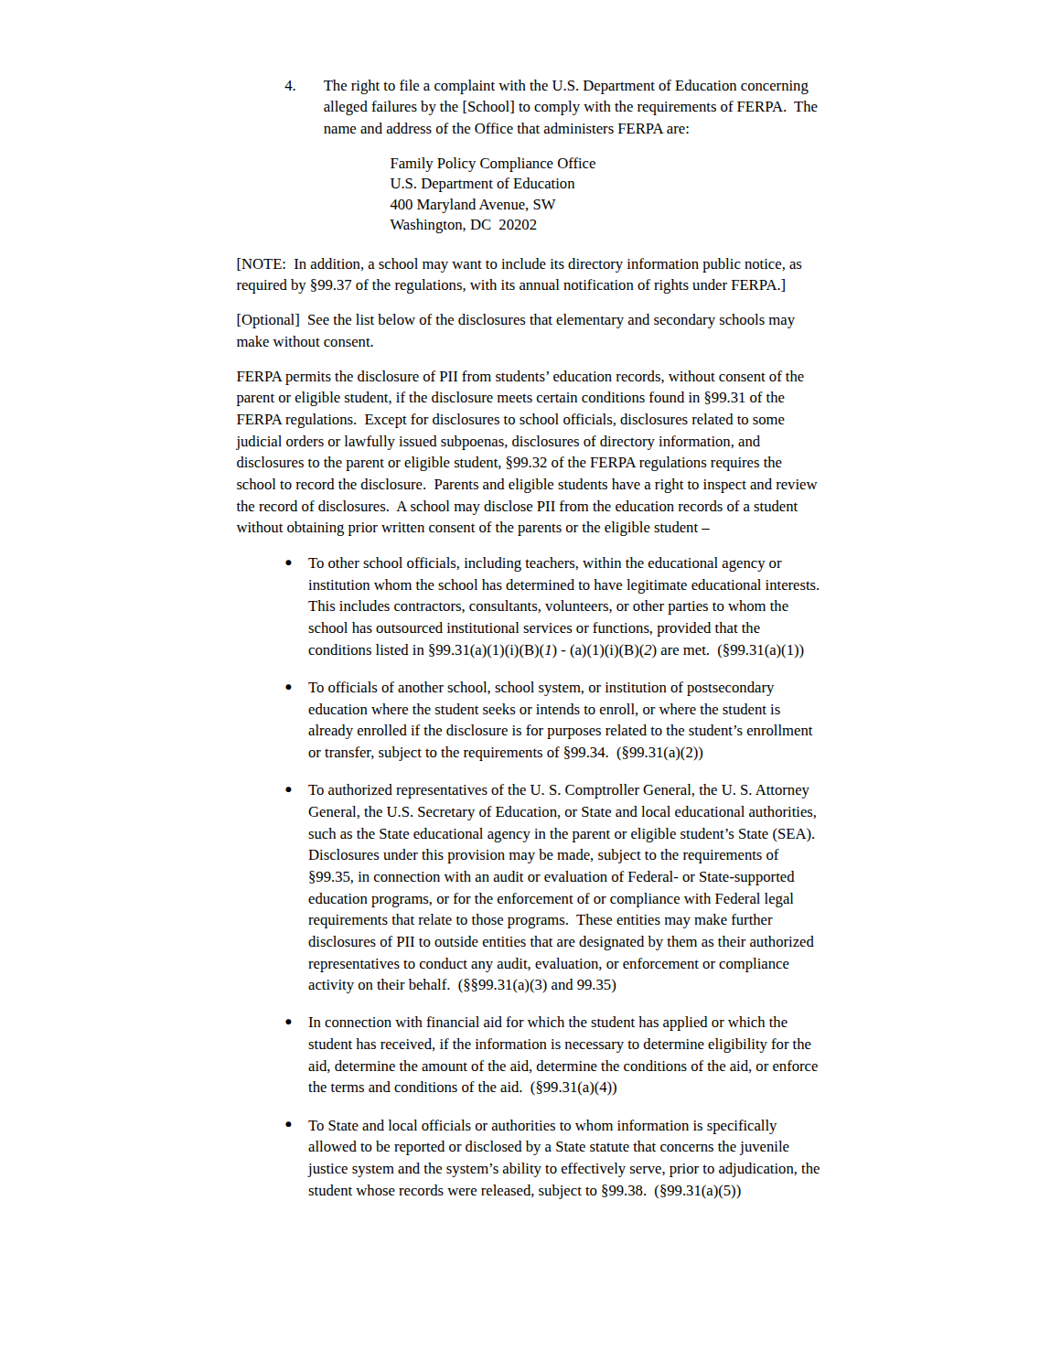4. The right to file a complaint with the U.S. Department of Education concerning alleged failures by the [School] to comply with the requirements of FERPA. The name and address of the Office that administers FERPA are:
Family Policy Compliance Office
U.S. Department of Education
400 Maryland Avenue, SW
Washington, DC 20202
[NOTE: In addition, a school may want to include its directory information public notice, as required by §99.37 of the regulations, with its annual notification of rights under FERPA.]
[Optional] See the list below of the disclosures that elementary and secondary schools may make without consent.
FERPA permits the disclosure of PII from students’ education records, without consent of the parent or eligible student, if the disclosure meets certain conditions found in §99.31 of the FERPA regulations. Except for disclosures to school officials, disclosures related to some judicial orders or lawfully issued subpoenas, disclosures of directory information, and disclosures to the parent or eligible student, §99.32 of the FERPA regulations requires the school to record the disclosure. Parents and eligible students have a right to inspect and review the record of disclosures. A school may disclose PII from the education records of a student without obtaining prior written consent of the parents or the eligible student –
To other school officials, including teachers, within the educational agency or institution whom the school has determined to have legitimate educational interests. This includes contractors, consultants, volunteers, or other parties to whom the school has outsourced institutional services or functions, provided that the conditions listed in §99.31(a)(1)(i)(B)(1) - (a)(1)(i)(B)(2) are met. (§99.31(a)(1))
To officials of another school, school system, or institution of postsecondary education where the student seeks or intends to enroll, or where the student is already enrolled if the disclosure is for purposes related to the student’s enrollment or transfer, subject to the requirements of §99.34. (§99.31(a)(2))
To authorized representatives of the U. S. Comptroller General, the U. S. Attorney General, the U.S. Secretary of Education, or State and local educational authorities, such as the State educational agency in the parent or eligible student’s State (SEA). Disclosures under this provision may be made, subject to the requirements of §99.35, in connection with an audit or evaluation of Federal- or State-supported education programs, or for the enforcement of or compliance with Federal legal requirements that relate to those programs. These entities may make further disclosures of PII to outside entities that are designated by them as their authorized representatives to conduct any audit, evaluation, or enforcement or compliance activity on their behalf. (§§99.31(a)(3) and 99.35)
In connection with financial aid for which the student has applied or which the student has received, if the information is necessary to determine eligibility for the aid, determine the amount of the aid, determine the conditions of the aid, or enforce the terms and conditions of the aid. (§99.31(a)(4))
To State and local officials or authorities to whom information is specifically allowed to be reported or disclosed by a State statute that concerns the juvenile justice system and the system’s ability to effectively serve, prior to adjudication, the student whose records were released, subject to §99.38. (§99.31(a)(5))